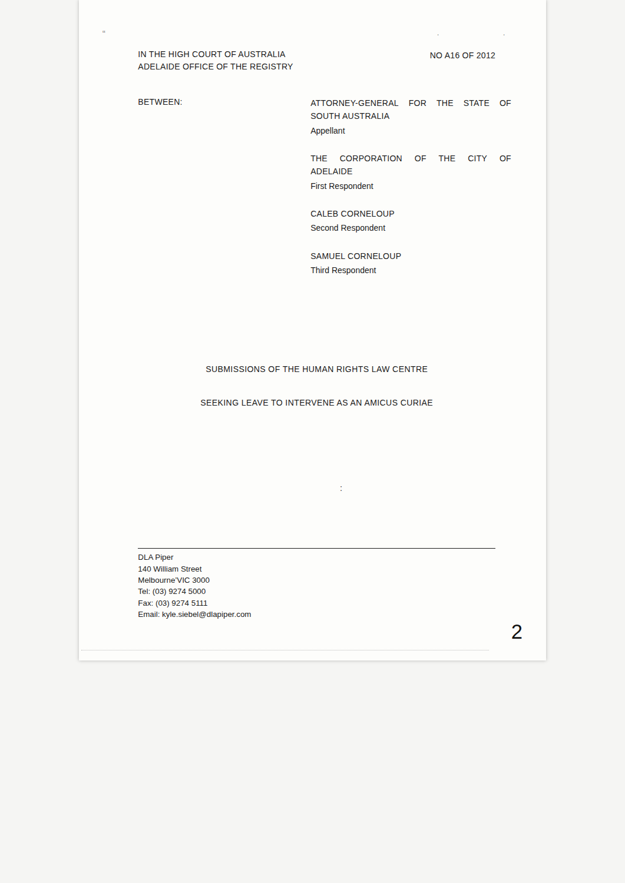‘‘
. .
IN THE HIGH COURT OF AUSTRALIA
ADELAIDE OFFICE OF THE REGISTRY
NO A16 OF 2012
BETWEEN:
ATTORNEY-GENERAL FOR THE STATE OF
SOUTH AUSTRALIA
Appellant
THE CORPORATION OF THE CITY OF
ADELAIDE
First Respondent
CALEB CORNELOUP
Second Respondent
SAMUEL CORNELOUP
Third Respondent
SUBMISSIONS OF THE HUMAN RIGHTS LAW CENTRE
SEEKING LEAVE TO INTERVENE AS AN AMICUS CURIAE
:
DLA Piper
140 William Street
Melbourne’VIC 3000
Tel: (03) 9274 5000
Fax: (03) 9274 5111
Email: kyle.siebel@dlapiper.com
2